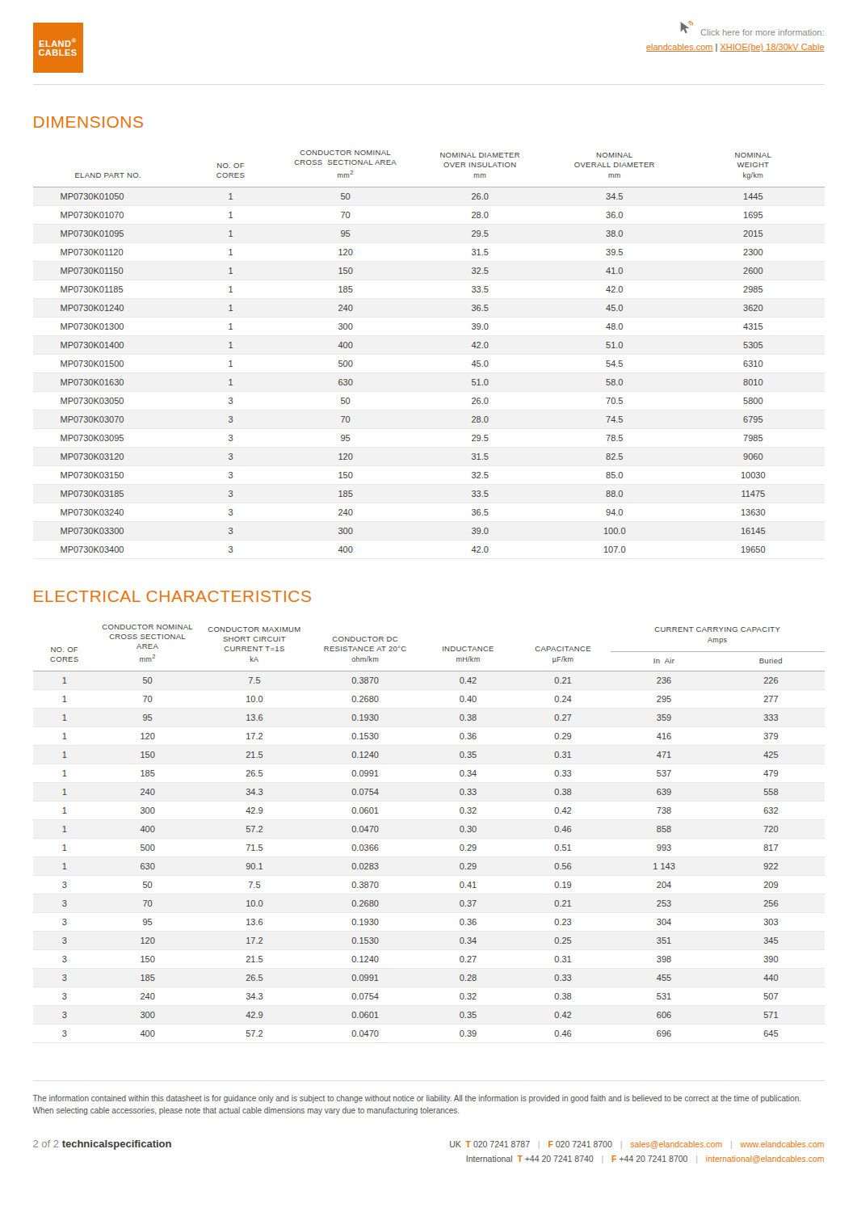ELAND®
CABLES
Click here for more information:
elandcables.com | XHIOE(be) 18/30kV Cable
DIMENSIONS
| Eland Part No. | No. of Cores | Conductor Nominal Cross Sectional Area mm 2 | Nominal Diameter Over Insulation mm | Nominal Overall Diameter mm | Nominal Weight kg/km |
| --- | --- | --- | --- | --- | --- |
| MP0730K01050 | 1 | 50 | 26.0 | 34.5 | 1445 |
| MP0730K01070 | 1 | 70 | 28.0 | 36.0 | 1695 |
| MP0730K01095 | 1 | 95 | 29.5 | 38.0 | 2015 |
| MP0730K01120 | 1 | 120 | 31.5 | 39.5 | 2300 |
| MP0730K01150 | 1 | 150 | 32.5 | 41.0 | 2600 |
| MP0730K01185 | 1 | 185 | 33.5 | 42.0 | 2985 |
| MP0730K01240 | 1 | 240 | 36.5 | 45.0 | 3620 |
| MP0730K01300 | 1 | 300 | 39.0 | 48.0 | 4315 |
| MP0730K01400 | 1 | 400 | 42.0 | 51.0 | 5305 |
| MP0730K01500 | 1 | 500 | 45.0 | 54.5 | 6310 |
| MP0730K01630 | 1 | 630 | 51.0 | 58.0 | 8010 |
| MP0730K03050 | 3 | 50 | 26.0 | 70.5 | 5800 |
| MP0730K03070 | 3 | 70 | 28.0 | 74.5 | 6795 |
| MP0730K03095 | 3 | 95 | 29.5 | 78.5 | 7985 |
| MP0730K03120 | 3 | 120 | 31.5 | 82.5 | 9060 |
| MP0730K03150 | 3 | 150 | 32.5 | 85.0 | 10030 |
| MP0730K03185 | 3 | 185 | 33.5 | 88.0 | 11475 |
| MP0730K03240 | 3 | 240 | 36.5 | 94.0 | 13630 |
| MP0730K03300 | 3 | 300 | 39.0 | 100.0 | 16145 |
| MP0730K03400 | 3 | 400 | 42.0 | 107.0 | 19650 |
ELECTRICAL CHARACTERISTICS
| No. of Cores | Conductor Nominal Cross Sectional Area mm 2 | Conductor Maximum Short Circuit Current T=1S kA | Conductor DC Resistance at 20°C ohm/km | Inductance mH/km | Capacitance µF/km | Current Carrying Capacity Amps |
| --- | --- | --- | --- | --- | --- | --- |
| In Air | Buried |
| 1 | 50 | 7.5 | 0.3870 | 0.42 | 0.21 | 236 | 226 |
| 1 | 70 | 10.0 | 0.2680 | 0.40 | 0.24 | 295 | 277 |
| 1 | 95 | 13.6 | 0.1930 | 0.38 | 0.27 | 359 | 333 |
| 1 | 120 | 17.2 | 0.1530 | 0.36 | 0.29 | 416 | 379 |
| 1 | 150 | 21.5 | 0.1240 | 0.35 | 0.31 | 471 | 425 |
| 1 | 185 | 26.5 | 0.0991 | 0.34 | 0.33 | 537 | 479 |
| 1 | 240 | 34.3 | 0.0754 | 0.33 | 0.38 | 639 | 558 |
| 1 | 300 | 42.9 | 0.0601 | 0.32 | 0.42 | 738 | 632 |
| 1 | 400 | 57.2 | 0.0470 | 0.30 | 0.46 | 858 | 720 |
| 1 | 500 | 71.5 | 0.0366 | 0.29 | 0.51 | 993 | 817 |
| 1 | 630 | 90.1 | 0.0283 | 0.29 | 0.56 | 1 143 | 922 |
| 3 | 50 | 7.5 | 0.3870 | 0.41 | 0.19 | 204 | 209 |
| 3 | 70 | 10.0 | 0.2680 | 0.37 | 0.21 | 253 | 256 |
| 3 | 95 | 13.6 | 0.1930 | 0.36 | 0.23 | 304 | 303 |
| 3 | 120 | 17.2 | 0.1530 | 0.34 | 0.25 | 351 | 345 |
| 3 | 150 | 21.5 | 0.1240 | 0.27 | 0.31 | 398 | 390 |
| 3 | 185 | 26.5 | 0.0991 | 0.28 | 0.33 | 455 | 440 |
| 3 | 240 | 34.3 | 0.0754 | 0.32 | 0.38 | 531 | 507 |
| 3 | 300 | 42.9 | 0.0601 | 0.35 | 0.42 | 606 | 571 |
| 3 | 400 | 57.2 | 0.0470 | 0.39 | 0.46 | 696 | 645 |
The information contained within this datasheet is for guidance only and is subject to change without notice or liability. All the information is provided in good faith and is believed to be correct at the time of publication. When selecting cable accessories, please note that actual cable dimensions may vary due to manufacturing tolerances.
2 of 2 technicalspecification
UK T 020 7241 8787 | F 020 7241 8700 | sales@elandcables.com | www.elandcables.com
International T +44 20 7241 8740 | F +44 20 7241 8700 | international@elandcables.com